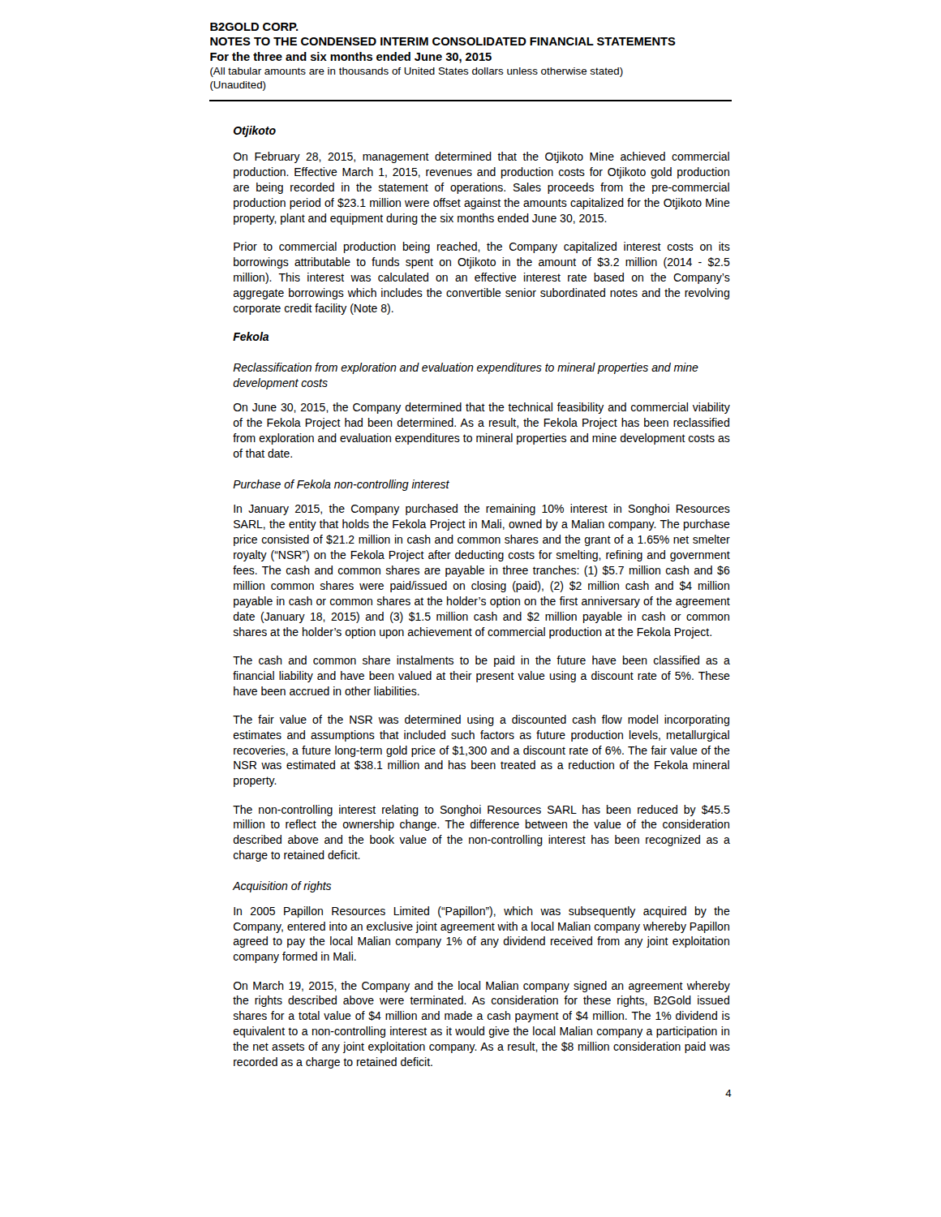B2GOLD CORP.
NOTES TO THE CONDENSED INTERIM CONSOLIDATED FINANCIAL STATEMENTS
For the three and six months ended June 30, 2015
(All tabular amounts are in thousands of United States dollars unless otherwise stated)
(Unaudited)
Otjikoto
On February 28, 2015, management determined that the Otjikoto Mine achieved commercial production. Effective March 1, 2015, revenues and production costs for Otjikoto gold production are being recorded in the statement of operations. Sales proceeds from the pre-commercial production period of $23.1 million were offset against the amounts capitalized for the Otjikoto Mine property, plant and equipment during the six months ended June 30, 2015.
Prior to commercial production being reached, the Company capitalized interest costs on its borrowings attributable to funds spent on Otjikoto in the amount of $3.2 million (2014 - $2.5 million). This interest was calculated on an effective interest rate based on the Company’s aggregate borrowings which includes the convertible senior subordinated notes and the revolving corporate credit facility (Note 8).
Fekola
Reclassification from exploration and evaluation expenditures to mineral properties and mine development costs
On June 30, 2015, the Company determined that the technical feasibility and commercial viability of the Fekola Project had been determined. As a result, the Fekola Project has been reclassified from exploration and evaluation expenditures to mineral properties and mine development costs as of that date.
Purchase of Fekola non-controlling interest
In January 2015, the Company purchased the remaining 10% interest in Songhoi Resources SARL, the entity that holds the Fekola Project in Mali, owned by a Malian company. The purchase price consisted of $21.2 million in cash and common shares and the grant of a 1.65% net smelter royalty (“NSR”) on the Fekola Project after deducting costs for smelting, refining and government fees. The cash and common shares are payable in three tranches: (1) $5.7 million cash and $6 million common shares were paid/issued on closing (paid), (2) $2 million cash and $4 million payable in cash or common shares at the holder’s option on the first anniversary of the agreement date (January 18, 2015) and (3) $1.5 million cash and $2 million payable in cash or common shares at the holder’s option upon achievement of commercial production at the Fekola Project.
The cash and common share instalments to be paid in the future have been classified as a financial liability and have been valued at their present value using a discount rate of 5%. These have been accrued in other liabilities.
The fair value of the NSR was determined using a discounted cash flow model incorporating estimates and assumptions that included such factors as future production levels, metallurgical recoveries, a future long-term gold price of $1,300 and a discount rate of 6%. The fair value of the NSR was estimated at $38.1 million and has been treated as a reduction of the Fekola mineral property.
The non-controlling interest relating to Songhoi Resources SARL has been reduced by $45.5 million to reflect the ownership change. The difference between the value of the consideration described above and the book value of the non-controlling interest has been recognized as a charge to retained deficit.
Acquisition of rights
In 2005 Papillon Resources Limited (“Papillon”), which was subsequently acquired by the Company, entered into an exclusive joint agreement with a local Malian company whereby Papillon agreed to pay the local Malian company 1% of any dividend received from any joint exploitation company formed in Mali.
On March 19, 2015, the Company and the local Malian company signed an agreement whereby the rights described above were terminated. As consideration for these rights, B2Gold issued shares for a total value of $4 million and made a cash payment of $4 million. The 1% dividend is equivalent to a non-controlling interest as it would give the local Malian company a participation in the net assets of any joint exploitation company. As a result, the $8 million consideration paid was recorded as a charge to retained deficit.
4